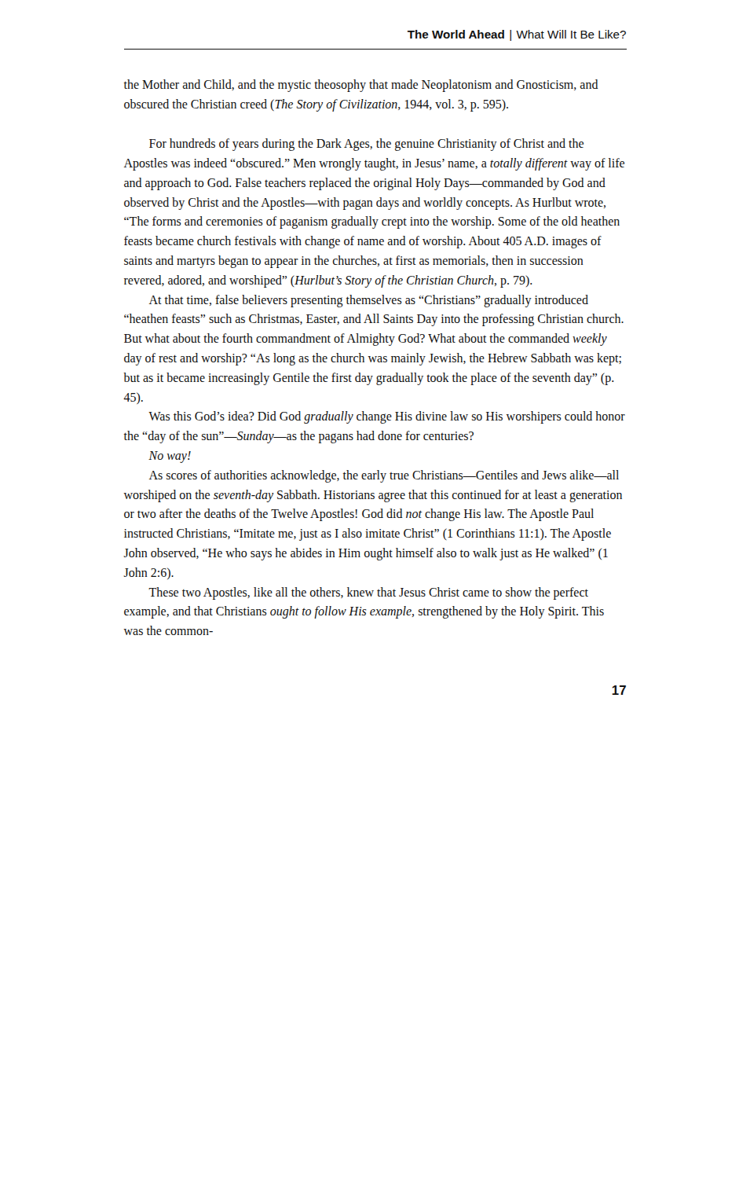The World Ahead|What Will It Be Like?
the Mother and Child, and the mystic theosophy that made Neoplatonism and Gnosticism, and obscured the Christian creed (The Story of Civilization, 1944, vol. 3, p. 595).
For hundreds of years during the Dark Ages, the genuine Christianity of Christ and the Apostles was indeed “obscured.” Men wrongly taught, in Jesus’ name, a totally different way of life and approach to God. False teachers replaced the original Holy Days—commanded by God and observed by Christ and the Apostles—with pagan days and worldly concepts. As Hurlbut wrote, “The forms and ceremonies of paganism gradually crept into the worship. Some of the old heathen feasts became church festivals with change of name and of worship. About 405 A.D. images of saints and martyrs began to appear in the churches, at first as memorials, then in succession revered, adored, and worshiped” (Hurlbut’s Story of the Christian Church, p. 79).
At that time, false believers presenting themselves as “Christians” gradually introduced “heathen feasts” such as Christmas, Easter, and All Saints Day into the professing Christian church. But what about the fourth commandment of Almighty God? What about the commanded weekly day of rest and worship? “As long as the church was mainly Jewish, the Hebrew Sabbath was kept; but as it became increasingly Gentile the first day gradually took the place of the seventh day” (p. 45).
Was this God’s idea? Did God gradually change His divine law so His worshipers could honor the “day of the sun”—Sunday—as the pagans had done for centuries?
No way!
As scores of authorities acknowledge, the early true Christians—Gentiles and Jews alike—all worshiped on the seventh-day Sabbath. Historians agree that this continued for at least a generation or two after the deaths of the Twelve Apostles! God did not change His law. The Apostle Paul instructed Christians, “Imitate me, just as I also imitate Christ” (1 Corinthians 11:1). The Apostle John observed, “He who says he abides in Him ought himself also to walk just as He walked” (1 John 2:6).
These two Apostles, like all the others, knew that Jesus Christ came to show the perfect example, and that Christians ought to follow His example, strengthened by the Holy Spirit. This was the common-
17